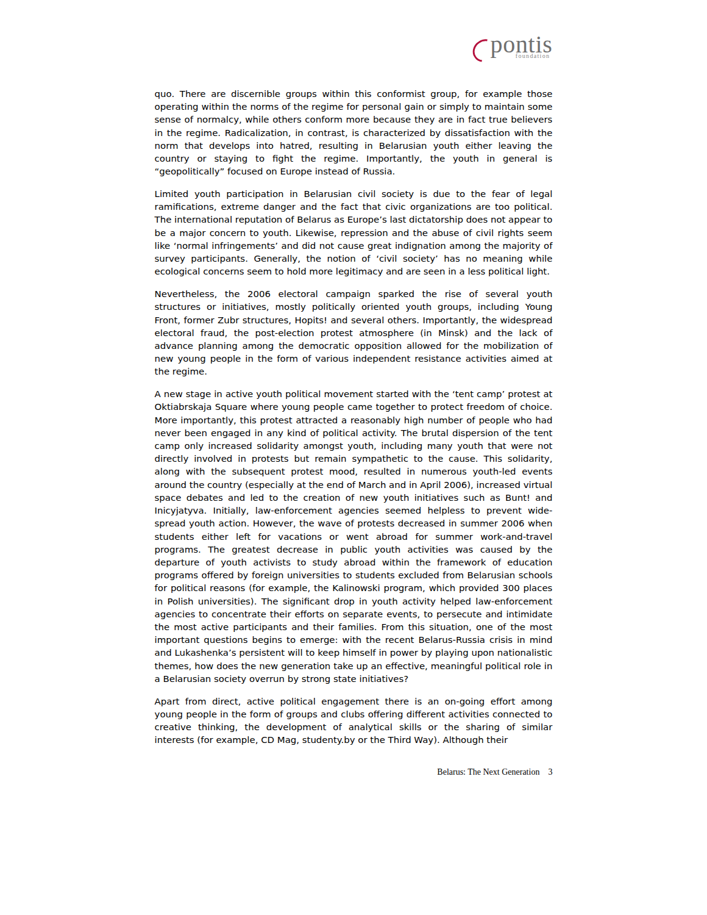pontisfoundation
quo. There are discernible groups within this conformist group, for example those operating within the norms of the regime for personal gain or simply to maintain some sense of normalcy, while others conform more because they are in fact true believers in the regime. Radicalization, in contrast, is characterized by dissatisfaction with the norm that develops into hatred, resulting in Belarusian youth either leaving the country or staying to fight the regime. Importantly, the youth in general is “geopolitically” focused on Europe instead of Russia.
Limited youth participation in Belarusian civil society is due to the fear of legal ramifications, extreme danger and the fact that civic organizations are too political. The international reputation of Belarus as Europe’s last dictatorship does not appear to be a major concern to youth. Likewise, repression and the abuse of civil rights seem like ‘normal infringements’ and did not cause great indignation among the majority of survey participants. Generally, the notion of ‘civil society’ has no meaning while ecological concerns seem to hold more legitimacy and are seen in a less political light.
Nevertheless, the 2006 electoral campaign sparked the rise of several youth structures or initiatives, mostly politically oriented youth groups, including Young Front, former Zubr structures, Hopits! and several others. Importantly, the widespread electoral fraud, the post-election protest atmosphere (in Minsk) and the lack of advance planning among the democratic opposition allowed for the mobilization of new young people in the form of various independent resistance activities aimed at the regime.
A new stage in active youth political movement started with the ‘tent camp’ protest at Oktiabrskaja Square where young people came together to protect freedom of choice. More importantly, this protest attracted a reasonably high number of people who had never been engaged in any kind of political activity. The brutal dispersion of the tent camp only increased solidarity amongst youth, including many youth that were not directly involved in protests but remain sympathetic to the cause. This solidarity, along with the subsequent protest mood, resulted in numerous youth-led events around the country (especially at the end of March and in April 2006), increased virtual space debates and led to the creation of new youth initiatives such as Bunt! and Inicyjatyva. Initially, law-enforcement agencies seemed helpless to prevent wide-spread youth action. However, the wave of protests decreased in summer 2006 when students either left for vacations or went abroad for summer work-and-travel programs. The greatest decrease in public youth activities was caused by the departure of youth activists to study abroad within the framework of education programs offered by foreign universities to students excluded from Belarusian schools for political reasons (for example, the Kalinowski program, which provided 300 places in Polish universities). The significant drop in youth activity helped law-enforcement agencies to concentrate their efforts on separate events, to persecute and intimidate the most active participants and their families. From this situation, one of the most important questions begins to emerge: with the recent Belarus-Russia crisis in mind and Lukashenka’s persistent will to keep himself in power by playing upon nationalistic themes, how does the new generation take up an effective, meaningful political role in a Belarusian society overrun by strong state initiatives?
Apart from direct, active political engagement there is an on-going effort among young people in the form of groups and clubs offering different activities connected to creative thinking, the development of analytical skills or the sharing of similar interests (for example, CD Mag, studenty.by or the Third Way). Although their
Belarus: The Next Generation3